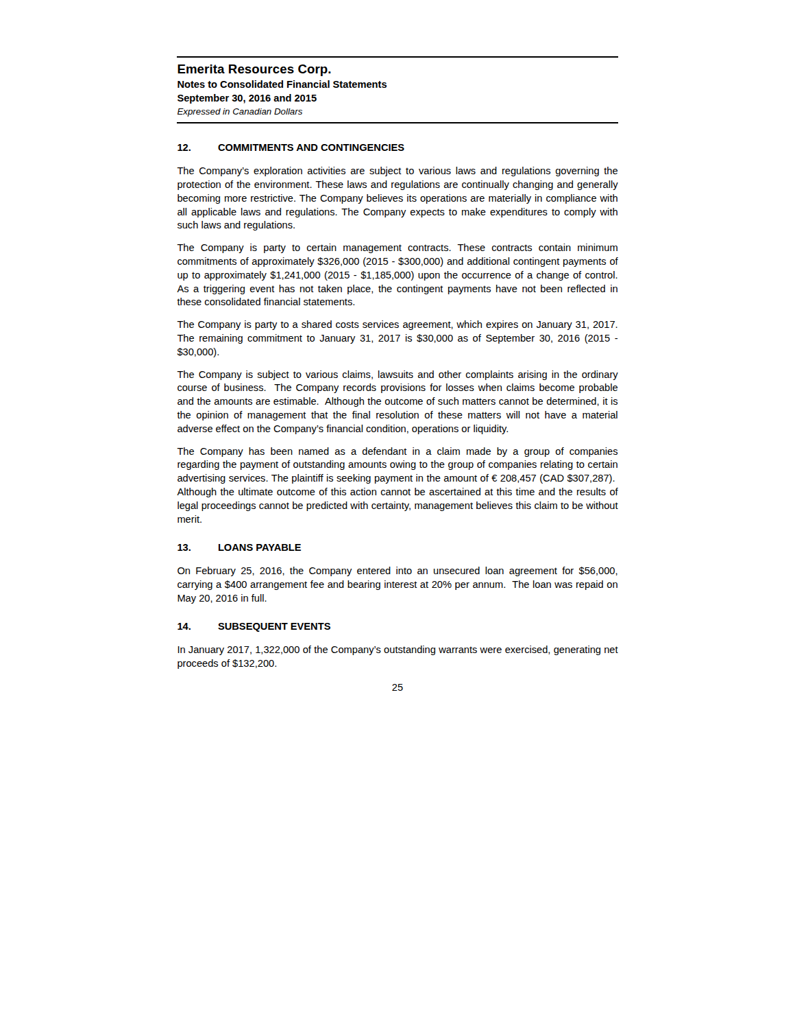Emerita Resources Corp.
Notes to Consolidated Financial Statements
September 30, 2016 and 2015
Expressed in Canadian Dollars
12. COMMITMENTS AND CONTINGENCIES
The Company’s exploration activities are subject to various laws and regulations governing the protection of the environment. These laws and regulations are continually changing and generally becoming more restrictive. The Company believes its operations are materially in compliance with all applicable laws and regulations. The Company expects to make expenditures to comply with such laws and regulations.
The Company is party to certain management contracts. These contracts contain minimum commitments of approximately $326,000 (2015 - $300,000) and additional contingent payments of up to approximately $1,241,000 (2015 - $1,185,000) upon the occurrence of a change of control. As a triggering event has not taken place, the contingent payments have not been reflected in these consolidated financial statements.
The Company is party to a shared costs services agreement, which expires on January 31, 2017. The remaining commitment to January 31, 2017 is $30,000 as of September 30, 2016 (2015 - $30,000).
The Company is subject to various claims, lawsuits and other complaints arising in the ordinary course of business. The Company records provisions for losses when claims become probable and the amounts are estimable. Although the outcome of such matters cannot be determined, it is the opinion of management that the final resolution of these matters will not have a material adverse effect on the Company’s financial condition, operations or liquidity.
The Company has been named as a defendant in a claim made by a group of companies regarding the payment of outstanding amounts owing to the group of companies relating to certain advertising services. The plaintiff is seeking payment in the amount of € 208,457 (CAD $307,287). Although the ultimate outcome of this action cannot be ascertained at this time and the results of legal proceedings cannot be predicted with certainty, management believes this claim to be without merit.
13. LOANS PAYABLE
On February 25, 2016, the Company entered into an unsecured loan agreement for $56,000, carrying a $400 arrangement fee and bearing interest at 20% per annum. The loan was repaid on May 20, 2016 in full.
14. SUBSEQUENT EVENTS
In January 2017, 1,322,000 of the Company’s outstanding warrants were exercised, generating net proceeds of $132,200.
25